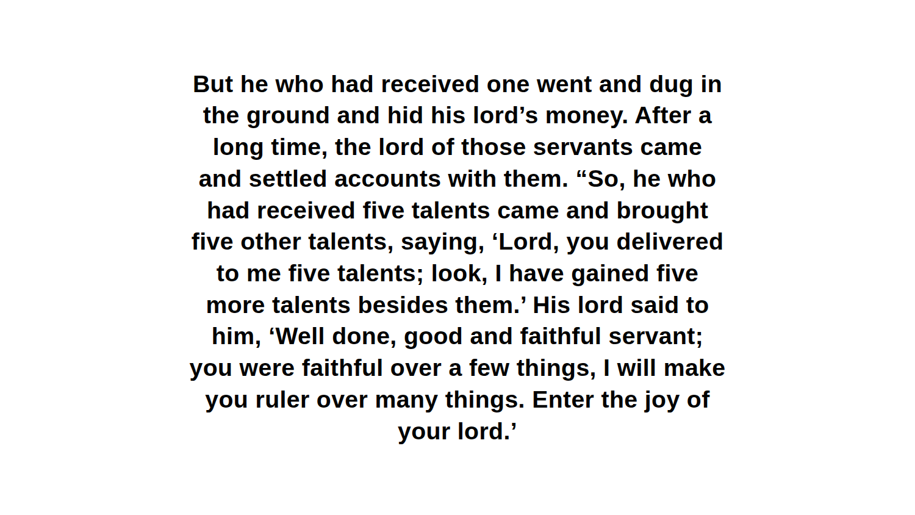But he who had received one went and dug in the ground and hid his lord’s money. After a long time, the lord of those servants came and settled accounts with them. “So, he who had received five talents came and brought five other talents, saying, ‘Lord, you delivered to me five talents; look, I have gained five more talents besides them.’ His lord said to him, ‘Well done, good and faithful servant; you were faithful over a few things, I will make you ruler over many things. Enter the joy of your lord.’